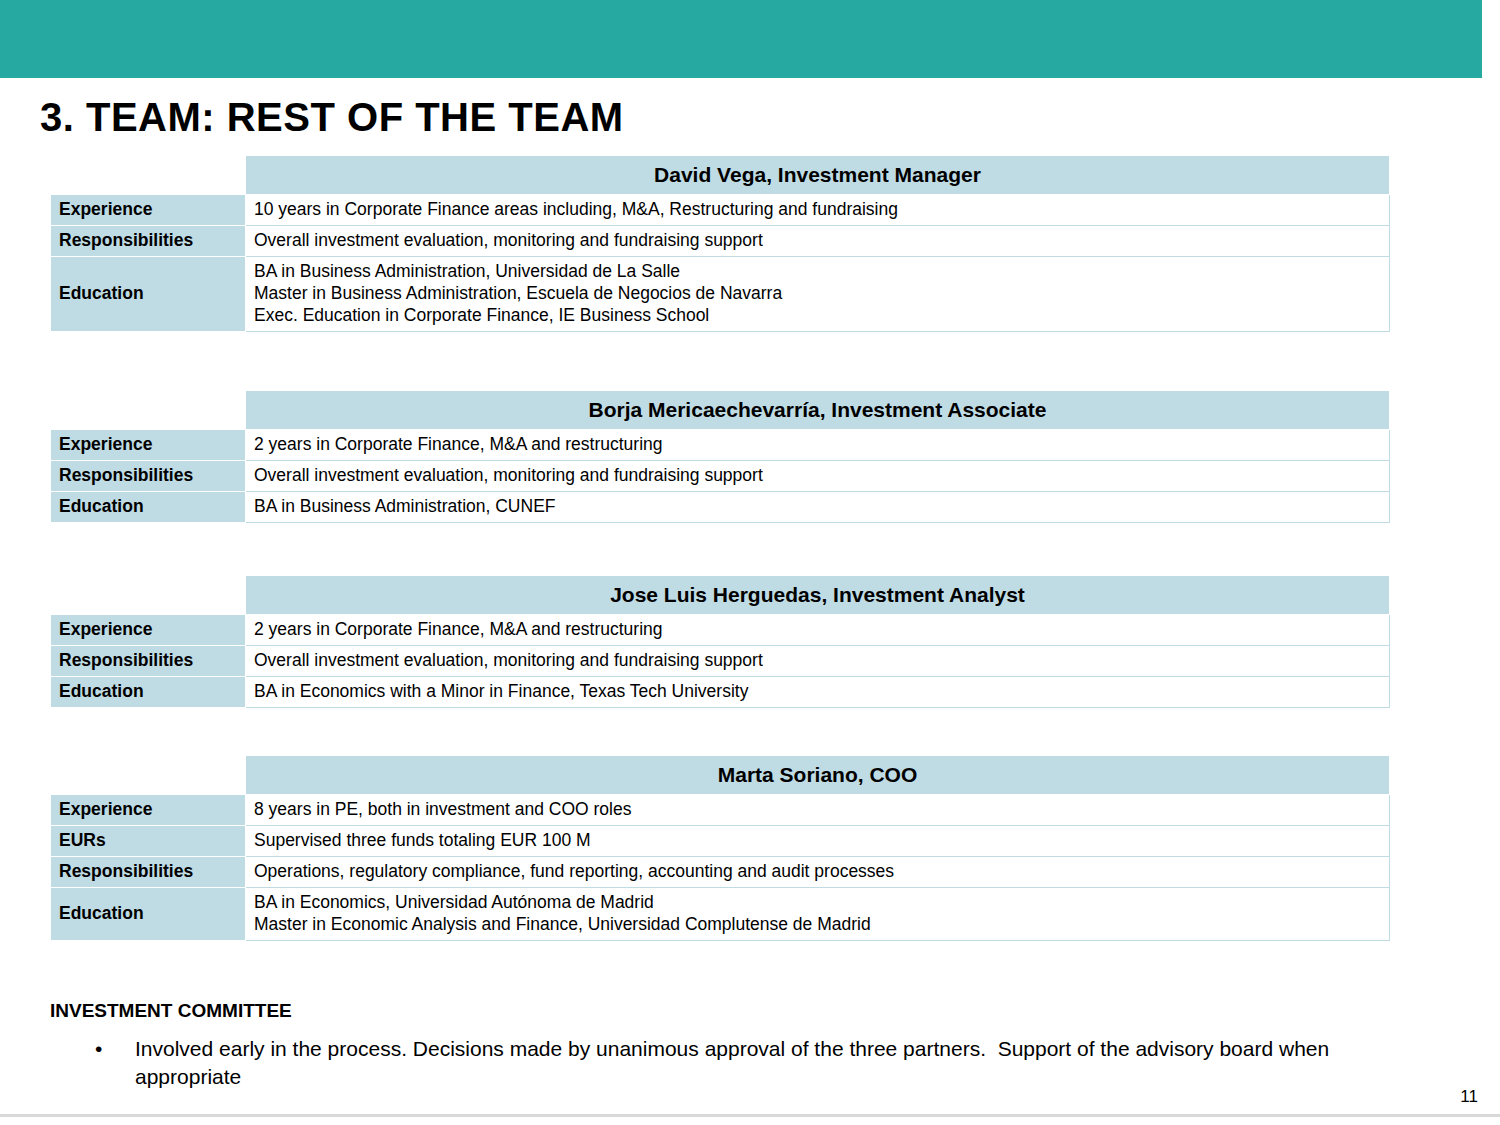3. TEAM: REST OF THE TEAM
| | David Vega, Investment Manager |
| Experience | 10 years in Corporate Finance areas including, M&A, Restructuring and fundraising |
| Responsibilities | Overall investment evaluation, monitoring and fundraising support |
| Education | BA in Business Administration, Universidad de La Salle Master in Business Administration, Escuela de Negocios de Navarra Exec. Education in Corporate Finance, IE Business School |
| | Borja Mericaechevarría, Investment Associate |
| Experience | 2 years in Corporate Finance, M&A and restructuring |
| Responsibilities | Overall investment evaluation, monitoring and fundraising support |
| Education | BA in Business Administration, CUNEF |
| | Jose Luis Herguedas, Investment Analyst |
| Experience | 2 years in Corporate Finance, M&A and restructuring |
| Responsibilities | Overall investment evaluation, monitoring and fundraising support |
| Education | BA in Economics with a Minor in Finance, Texas Tech University |
| | Marta Soriano, COO |
| Experience | 8 years in PE, both in investment and COO roles |
| EURs | Supervised three funds totaling EUR 100 M |
| Responsibilities | Operations, regulatory compliance, fund reporting, accounting and audit processes |
| Education | BA in Economics, Universidad Autónoma de Madrid Master in Economic Analysis and Finance, Universidad Complutense de Madrid |
INVESTMENT COMMITTEE
• Involved early in the process. Decisions made by unanimous approval of the three partners. Support of the advisory board when appropriate
11